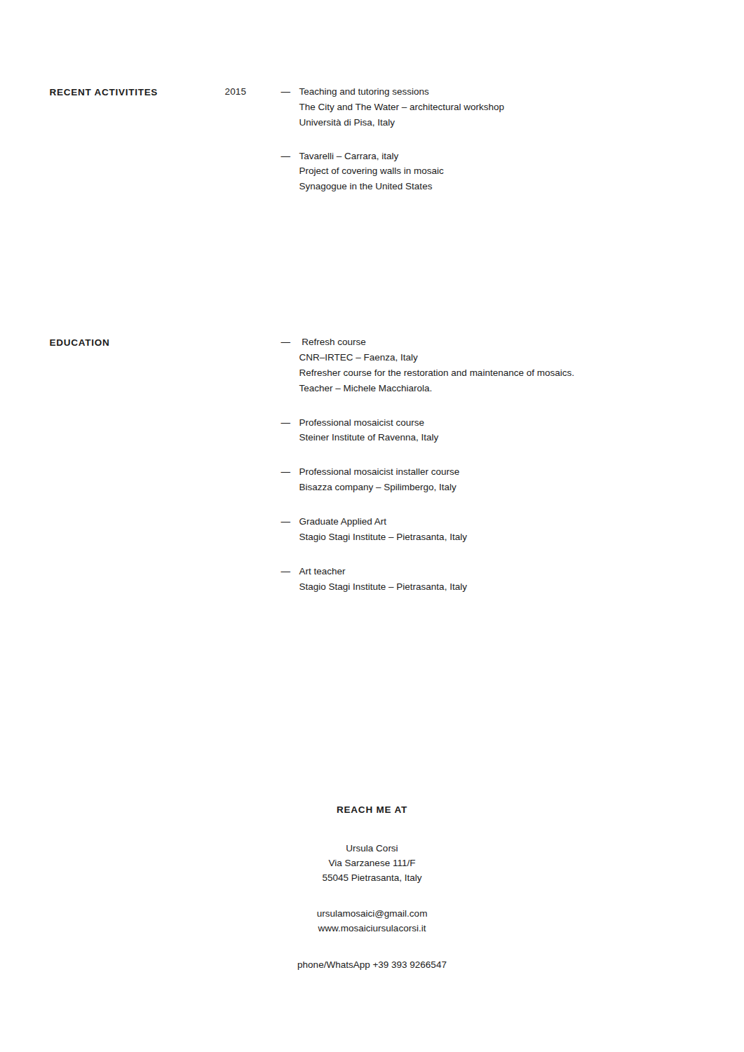Recent Activitites
2015
—
Teaching and tutoring sessions
The City and The Water – architectural workshop
Università di Pisa, Italy
—
Tavarelli – Carrara, italy
Project of covering walls in mosaic
Synagogue in the United States
Education
—
Refresh course
CNR–IRTEC – Faenza, Italy
Refresher course for the restoration and maintenance of mosaics.
Teacher – Michele Macchiarola.
—
Professional mosaicist course
Steiner Institute of Ravenna, Italy
—
Professional mosaicist installer course
Bisazza company – Spilimbergo, Italy
—
Graduate Applied Art
Stagio Stagi Institute – Pietrasanta, Italy
—
Art teacher
Stagio Stagi Institute – Pietrasanta, Italy
REACH ME AT
Ursula Corsi
Via Sarzanese 111/F
55045 Pietrasanta, Italy
ursulamosaici@gmail.com
www.mosaiciursulacorsi.it
phone/WhatsApp +39 393 9266547